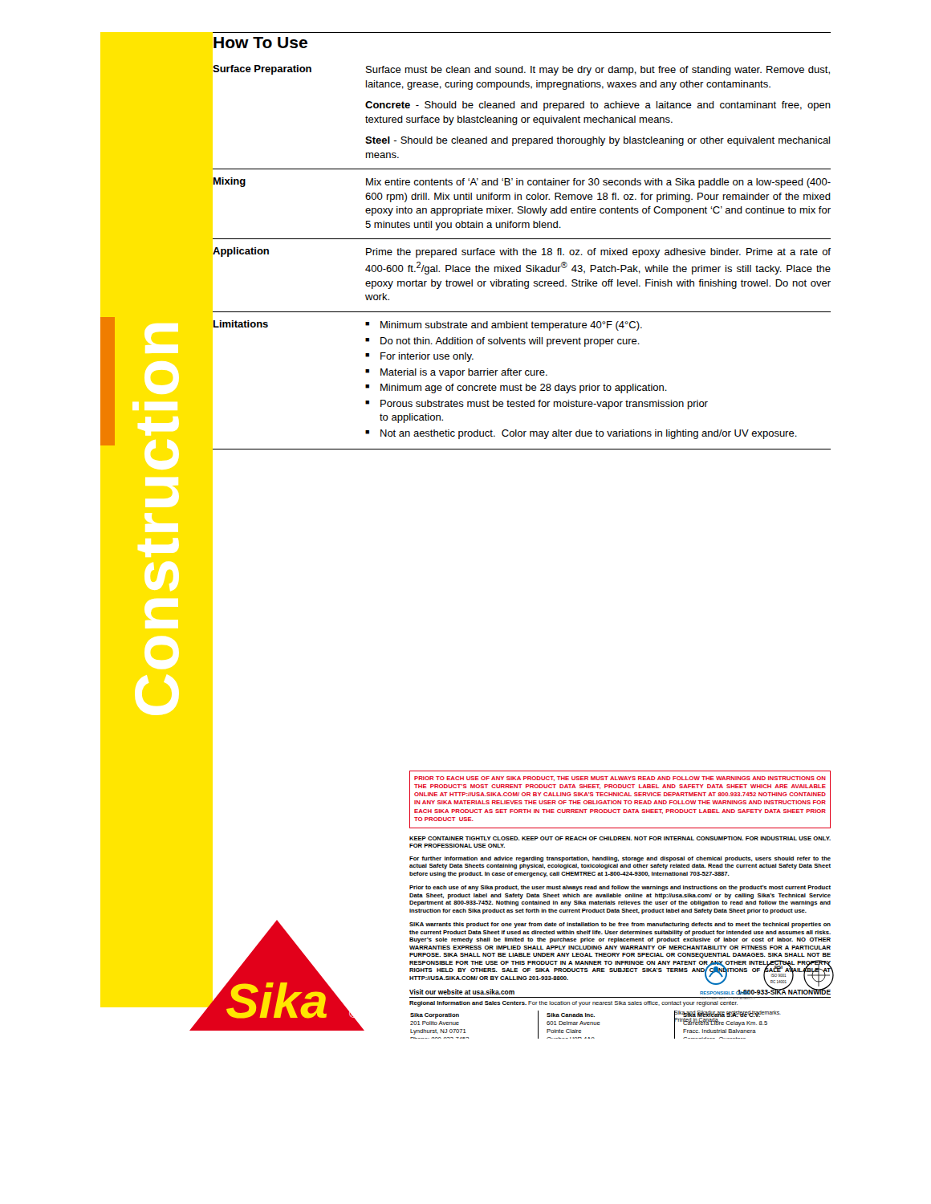Construction
How To Use
| Surface Preparation | Surface must be clean and sound. It may be dry or damp, but free of standing water. Remove dust, laitance, grease, curing compounds, impregnations, waxes and any other contaminants. Concrete - Should be cleaned and prepared to achieve a laitance and contaminant free, open textured surface by blastcleaning or equivalent mechanical means. Steel - Should be cleaned and prepared thoroughly by blastcleaning or other equivalent mechanical means. |
| Mixing | Mix entire contents of ‘A’ and ‘B’ in container for 30 seconds with a Sika paddle on a low-speed (400-600 rpm) drill. Mix until uniform in color. Remove 18 fl. oz. for priming. Pour remainder of the mixed epoxy into an appropriate mixer. Slowly add entire contents of Component ‘C’ and continue to mix for 5 minutes until you obtain a uniform blend. |
| Application | Prime the prepared surface with the 18 fl. oz. of mixed epoxy adhesive binder. Prime at a rate of 400-600 ft. 2 /gal. Place the mixed Sikadur ® 43, Patch-Pak, while the primer is still tacky. Place the epoxy mortar by trowel or vibrating screed. Strike off level. Finish with finishing trowel. Do not over work. |
| Limitations | Minimum substrate and ambient temperature 40°F (4°C). Do not thin. Addition of solvents will prevent proper cure. For interior use only. Material is a vapor barrier after cure. Minimum age of concrete must be 28 days prior to application. Porous substrates must be tested for moisture-vapor transmission prior to application. Not an aesthetic product. Color may alter due to variations in lighting and/or UV exposure. |
PRIOR TO EACH USE OF ANY SIKA PRODUCT, THE USER MUST ALWAYS READ AND FOLLOW THE WARNINGS AND INSTRUCTIONS ON THE PRODUCT’S MOST CURRENT PRODUCT DATA SHEET, PRODUCT LABEL AND SAFETY DATA SHEET WHICH ARE AVAILABLE ONLINE AT HTTP://USA.SIKA.COM/ OR BY CALLING SIKA’S TECHNICAL SERVICE DEPARTMENT AT 800.933.7452 NOTHING CONTAINED IN ANY SIKA MATERIALS RELIEVES THE USER OF THE OBLIGATION TO READ AND FOLLOW THE WARNINGS AND INSTRUCTIONS FOR EACH SIKA PRODUCT AS SET FORTH IN THE CURRENT PRODUCT DATA SHEET, PRODUCT LABEL AND SAFETY DATA SHEET PRIOR TO PRODUCT USE.
KEEP CONTAINER TIGHTLY CLOSED. KEEP OUT OF REACH OF CHILDREN. NOT FOR INTERNAL CONSUMPTION. FOR INDUSTRIAL USE ONLY. FOR PROFESSIONAL USE ONLY.
For further information and advice regarding transportation, handling, storage and disposal of chemical products, users should refer to the actual Safety Data Sheets containing physical, ecological, toxicological and other safety related data. Read the current actual Safety Data Sheet before using the product. In case of emergency, call CHEMTREC at 1-800-424-9300, International 703-527-3887.
Prior to each use of any Sika product, the user must always read and follow the warnings and instructions on the product’s most current Product Data Sheet, product label and Safety Data Sheet which are available online at http://usa.sika.com/ or by calling Sika’s Technical Service Department at 800-933-7452. Nothing contained in any Sika materials relieves the user of the obligation to read and follow the warnings and instruction for each Sika product as set forth in the current Product Data Sheet, product label and Safety Data Sheet prior to product use.
SIKA warrants this product for one year from date of installation to be free from manufacturing defects and to meet the technical properties on the current Product Data Sheet if used as directed within shelf life. User determines suitability of product for intended use and assumes all risks. Buyer’s sole remedy shall be limited to the purchase price or replacement of product exclusive of labor or cost of labor. NO OTHER WARRANTIES EXPRESS OR IMPLIED SHALL APPLY INCLUDING ANY WARRANTY OF MERCHANTABILITY OR FITNESS FOR A PARTICULAR PURPOSE. SIKA SHALL NOT BE LIABLE UNDER ANY LEGAL THEORY FOR SPECIAL OR CONSEQUENTIAL DAMAGES. SIKA SHALL NOT BE RESPONSIBLE FOR THE USE OF THIS PRODUCT IN A MANNER TO INFRINGE ON ANY PATENT OR ANY OTHER INTELLECTUAL PROPERTY RIGHTS HELD BY OTHERS. SALE OF SIKA PRODUCTS ARE SUBJECT SIKA’S TERMS AND CONDITIONS OF SALE AVAILABLE AT HTTP://USA.SIKA.COM/ OR BY CALLING 201-933-8800.
Visit our website at usa.sika.com 1-800-933-SIKA NATIONWIDE
Regional Information and Sales Centers. For the location of your nearest Sika sales office, contact your regional center.
| Sika Corporation 201 Polito Avenue Lyndhurst, NJ 07071 Phone: 800-933-7452 Fax: 201-933-6225 | Sika Canada Inc. 601 Delmar Avenue Pointe Claire Quebec H9R 4A9 Phone: 514-697-2610 Fax: 514-694-2792 | Sika Mexicana S.A. de C.V. Carretera Libre Celaya Km. 8.5 Fracc. Industrial Balvanera Corregidora, Queretaro C.P. 76920 Phone: 52 442 2385800 Fax: 52 442 2250537 |
Sika ®
RESPONSIBLE CARE OUR COMMITMENT TO SUSTAINABILITY BSI ISO 9001 RC 14001
Sika and Sikadur are registered trademarks.
Printed in Canada.